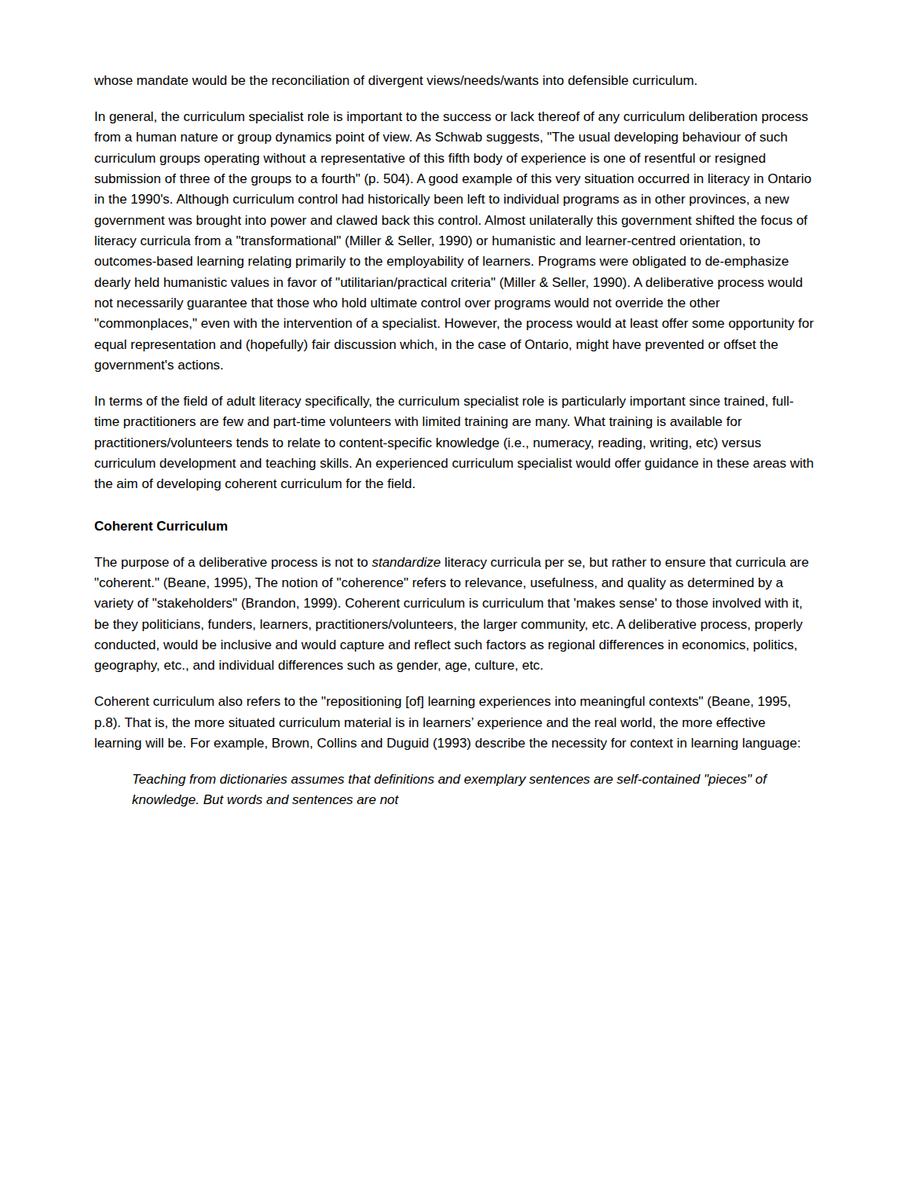whose mandate would be the reconciliation of divergent views/needs/wants into defensible curriculum.
In general, the curriculum specialist role is important to the success or lack thereof of any curriculum deliberation process from a human nature or group dynamics point of view. As Schwab suggests, "The usual developing behaviour of such curriculum groups operating without a representative of this fifth body of experience is one of resentful or resigned submission of three of the groups to a fourth" (p. 504). A good example of this very situation occurred in literacy in Ontario in the 1990's. Although curriculum control had historically been left to individual programs as in other provinces, a new government was brought into power and clawed back this control. Almost unilaterally this government shifted the focus of literacy curricula from a "transformational" (Miller & Seller, 1990) or humanistic and learner-centred orientation, to outcomes-based learning relating primarily to the employability of learners. Programs were obligated to de-emphasize dearly held humanistic values in favor of "utilitarian/practical criteria" (Miller & Seller, 1990). A deliberative process would not necessarily guarantee that those who hold ultimate control over programs would not override the other "commonplaces," even with the intervention of a specialist. However, the process would at least offer some opportunity for equal representation and (hopefully) fair discussion which, in the case of Ontario, might have prevented or offset the government's actions.
In terms of the field of adult literacy specifically, the curriculum specialist role is particularly important since trained, full-time practitioners are few and part-time volunteers with limited training are many. What training is available for practitioners/volunteers tends to relate to content-specific knowledge (i.e., numeracy, reading, writing, etc) versus curriculum development and teaching skills. An experienced curriculum specialist would offer guidance in these areas with the aim of developing coherent curriculum for the field.
Coherent Curriculum
The purpose of a deliberative process is not to standardize literacy curricula per se, but rather to ensure that curricula are "coherent." (Beane, 1995), The notion of "coherence" refers to relevance, usefulness, and quality as determined by a variety of "stakeholders" (Brandon, 1999). Coherent curriculum is curriculum that 'makes sense' to those involved with it, be they politicians, funders, learners, practitioners/volunteers, the larger community, etc. A deliberative process, properly conducted, would be inclusive and would capture and reflect such factors as regional differences in economics, politics, geography, etc., and individual differences such as gender, age, culture, etc.
Coherent curriculum also refers to the "repositioning [of] learning experiences into meaningful contexts" (Beane, 1995, p.8). That is, the more situated curriculum material is in learners’ experience and the real world, the more effective learning will be. For example, Brown, Collins and Duguid (1993) describe the necessity for context in learning language:
Teaching from dictionaries assumes that definitions and exemplary sentences are self-contained "pieces" of knowledge. But words and sentences are not